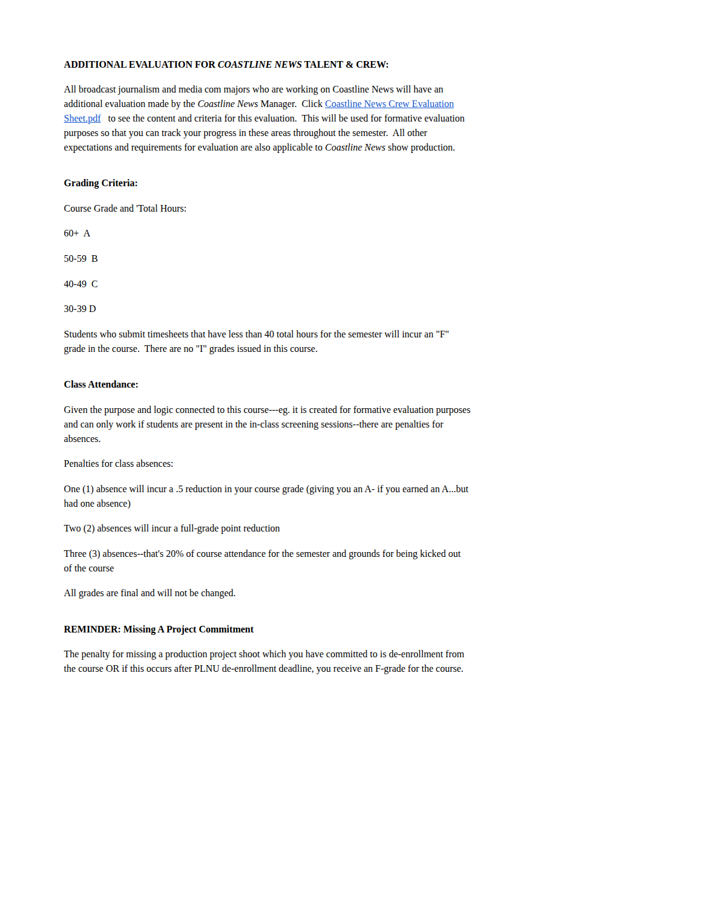ADDITIONAL EVALUATION FOR COASTLINE NEWS TALENT & CREW:
All broadcast journalism and media com majors who are working on Coastline News will have an additional evaluation made by the Coastline News Manager. Click Coastline News Crew Evaluation Sheet.pdf to see the content and criteria for this evaluation. This will be used for formative evaluation purposes so that you can track your progress in these areas throughout the semester. All other expectations and requirements for evaluation are also applicable to Coastline News show production.
Grading Criteria:
Course Grade and 'Total Hours:
60+ A
50-59 B
40-49 C
30-39 D
Students who submit timesheets that have less than 40 total hours for the semester will incur an "F" grade in the course. There are no "I" grades issued in this course.
Class Attendance:
Given the purpose and logic connected to this course---eg. it is created for formative evaluation purposes and can only work if students are present in the in-class screening sessions--there are penalties for absences.
Penalties for class absences:
One (1) absence will incur a .5 reduction in your course grade (giving you an A- if you earned an A...but had one absence)
Two (2) absences will incur a full-grade point reduction
Three (3) absences--that's 20% of course attendance for the semester and grounds for being kicked out of the course
All grades are final and will not be changed.
REMINDER: Missing A Project Commitment
The penalty for missing a production project shoot which you have committed to is de-enrollment from the course OR if this occurs after PLNU de-enrollment deadline, you receive an F-grade for the course.